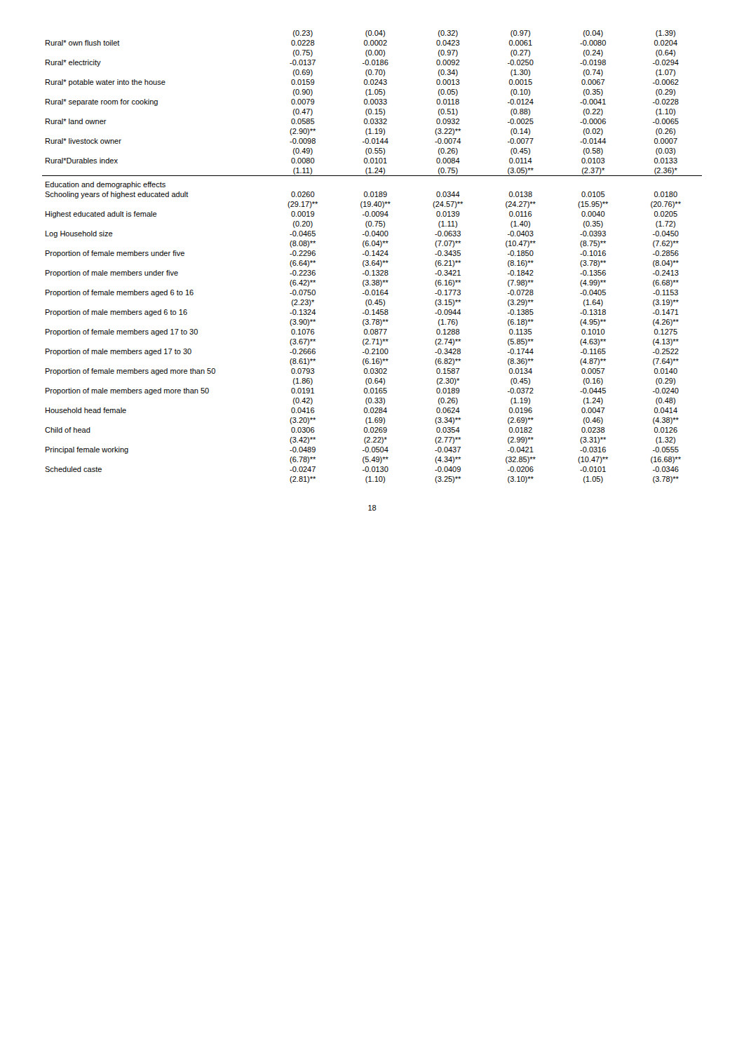| | (0.23) | (0.04) | (0.32) | (0.97) | (0.04) | (1.39) |
| Rural* own flush toilet | 0.0228 | 0.0002 | 0.0423 | 0.0061 | -0.0080 | 0.0204 |
| | (0.75) | (0.00) | (0.97) | (0.27) | (0.24) | (0.64) |
| Rural* electricity | -0.0137 | -0.0186 | 0.0092 | -0.0250 | -0.0198 | -0.0294 |
| | (0.69) | (0.70) | (0.34) | (1.30) | (0.74) | (1.07) |
| Rural* potable water into the house | 0.0159 | 0.0243 | 0.0013 | 0.0015 | 0.0067 | -0.0062 |
| | (0.90) | (1.05) | (0.05) | (0.10) | (0.35) | (0.29) |
| Rural* separate room for cooking | 0.0079 | 0.0033 | 0.0118 | -0.0124 | -0.0041 | -0.0228 |
| | (0.47) | (0.15) | (0.51) | (0.88) | (0.22) | (1.10) |
| Rural* land owner | 0.0585 | 0.0332 | 0.0932 | -0.0025 | -0.0006 | -0.0065 |
| | (2.90)** | (1.19) | (3.22)** | (0.14) | (0.02) | (0.26) |
| Rural* livestock owner | -0.0098 | -0.0144 | -0.0074 | -0.0077 | -0.0144 | 0.0007 |
| | (0.49) | (0.55) | (0.26) | (0.45) | (0.58) | (0.03) |
| Rural*Durables index | 0.0080 | 0.0101 | 0.0084 | 0.0114 | 0.0103 | 0.0133 |
| | (1.11) | (1.24) | (0.75) | (3.05)** | (2.37)* | (2.36)* |
| Education and demographic effects | | | | | | |
| Schooling years of highest educated adult | 0.0260 | 0.0189 | 0.0344 | 0.0138 | 0.0105 | 0.0180 |
| | (29.17)** | (19.40)** | (24.57)** | (24.27)** | (15.95)** | (20.76)** |
| Highest educated adult is female | 0.0019 | -0.0094 | 0.0139 | 0.0116 | 0.0040 | 0.0205 |
| | (0.20) | (0.75) | (1.11) | (1.40) | (0.35) | (1.72) |
| Log Household size | -0.0465 | -0.0400 | -0.0633 | -0.0403 | -0.0393 | -0.0450 |
| | (8.08)** | (6.04)** | (7.07)** | (10.47)** | (8.75)** | (7.62)** |
| Proportion of female members under five | -0.2296 | -0.1424 | -0.3435 | -0.1850 | -0.1016 | -0.2856 |
| | (6.64)** | (3.64)** | (6.21)** | (8.16)** | (3.78)** | (8.04)** |
| Proportion of male members under five | -0.2236 | -0.1328 | -0.3421 | -0.1842 | -0.1356 | -0.2413 |
| | (6.42)** | (3.38)** | (6.16)** | (7.98)** | (4.99)** | (6.68)** |
| Proportion of female members aged 6 to 16 | -0.0750 | -0.0164 | -0.1773 | -0.0728 | -0.0405 | -0.1153 |
| | (2.23)* | (0.45) | (3.15)** | (3.29)** | (1.64) | (3.19)** |
| Proportion of male members aged 6 to 16 | -0.1324 | -0.1458 | -0.0944 | -0.1385 | -0.1318 | -0.1471 |
| | (3.90)** | (3.78)** | (1.76) | (6.18)** | (4.95)** | (4.26)** |
| Proportion of female members aged 17 to 30 | 0.1076 | 0.0877 | 0.1288 | 0.1135 | 0.1010 | 0.1275 |
| | (3.67)** | (2.71)** | (2.74)** | (5.85)** | (4.63)** | (4.13)** |
| Proportion of male members aged 17 to 30 | -0.2666 | -0.2100 | -0.3428 | -0.1744 | -0.1165 | -0.2522 |
| | (8.61)** | (6.16)** | (6.82)** | (8.36)** | (4.87)** | (7.64)** |
| Proportion of female members aged more than 50 | 0.0793 | 0.0302 | 0.1587 | 0.0134 | 0.0057 | 0.0140 |
| | (1.86) | (0.64) | (2.30)* | (0.45) | (0.16) | (0.29) |
| Proportion of male members aged more than 50 | 0.0191 | 0.0165 | 0.0189 | -0.0372 | -0.0445 | -0.0240 |
| | (0.42) | (0.33) | (0.26) | (1.19) | (1.24) | (0.48) |
| Household head female | 0.0416 | 0.0284 | 0.0624 | 0.0196 | 0.0047 | 0.0414 |
| | (3.20)** | (1.69) | (3.34)** | (2.69)** | (0.46) | (4.38)** |
| Child of head | 0.0306 | 0.0269 | 0.0354 | 0.0182 | 0.0238 | 0.0126 |
| | (3.42)** | (2.22)* | (2.77)** | (2.99)** | (3.31)** | (1.32) |
| Principal female working | -0.0489 | -0.0504 | -0.0437 | -0.0421 | -0.0316 | -0.0555 |
| | (6.78)** | (5.49)** | (4.34)** | (32.85)** | (10.47)** | (16.68)** |
| Scheduled caste | -0.0247 | -0.0130 | -0.0409 | -0.0206 | -0.0101 | -0.0346 |
| | (2.81)** | (1.10) | (3.25)** | (3.10)** | (1.05) | (3.78)** |
18